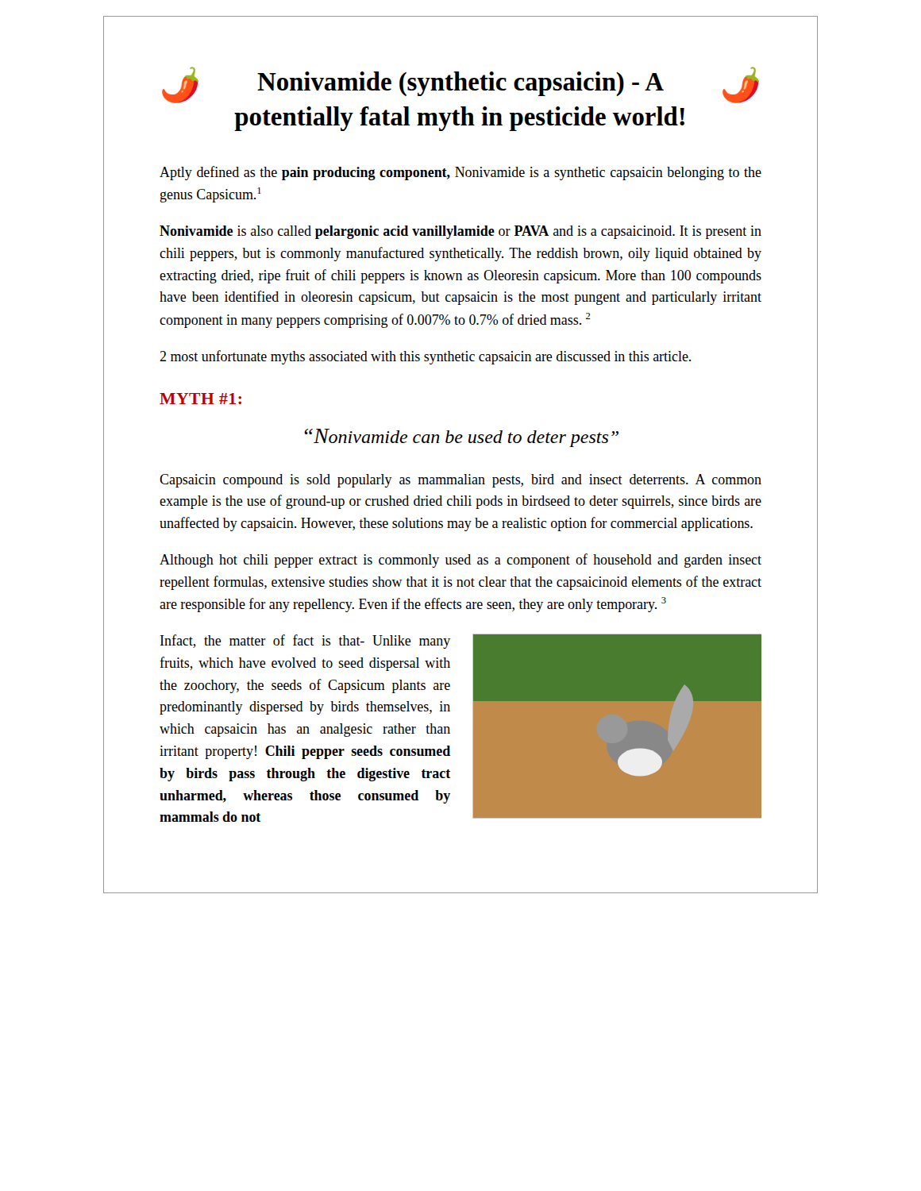🌶️
Nonivamide (synthetic capsaicin) - A potentially fatal myth in pesticide world!
🌶️
Aptly defined as the pain producing component, Nonivamide is a synthetic capsaicin belonging to the genus Capsicum.1
Nonivamide is also called pelargonic acid vanillylamide or PAVA and is a capsaicinoid. It is present in chili peppers, but is commonly manufactured synthetically. The reddish brown, oily liquid obtained by extracting dried, ripe fruit of chili peppers is known as Oleoresin capsicum. More than 100 compounds have been identified in oleoresin capsicum, but capsaicin is the most pungent and particularly irritant component in many peppers comprising of 0.007% to 0.7% of dried mass. 2
2 most unfortunate myths associated with this synthetic capsaicin are discussed in this article.
MYTH #1:
“Nonivamide can be used to deter pests”
Capsaicin compound is sold popularly as mammalian pests, bird and insect deterrents. A common example is the use of ground-up or crushed dried chili pods in birdseed to deter squirrels, since birds are unaffected by capsaicin. However, these solutions may be a realistic option for commercial applications.
Although hot chili pepper extract is commonly used as a component of household and garden insect repellent formulas, extensive studies show that it is not clear that the capsaicinoid elements of the extract are responsible for any repellency. Even if the effects are seen, they are only temporary. 3
Infact, the matter of fact is that- Unlike many fruits, which have evolved to seed dispersal with the zoochory, the seeds of Capsicum plants are predominantly dispersed by birds themselves, in which capsaicin has an analgesic rather than irritant property! Chili pepper seeds consumed by birds pass through the digestive tract unharmed, whereas those consumed by mammals do not